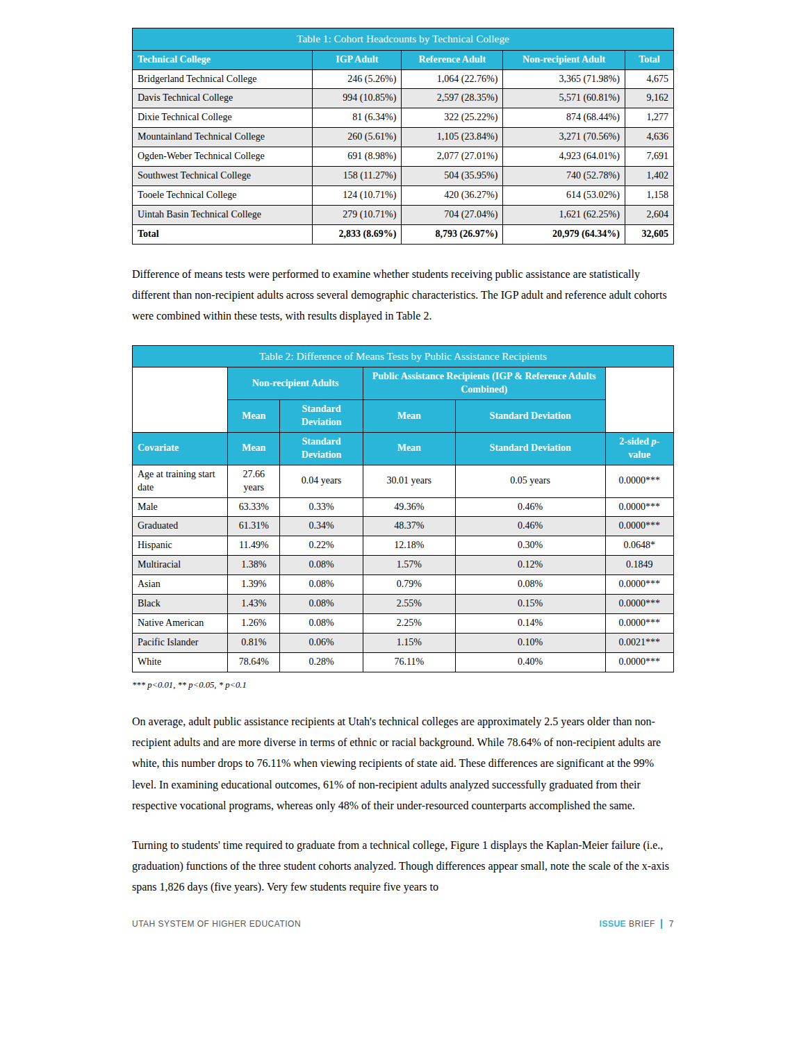Table 1: Cohort Headcounts by Technical College
| Technical College | IGP Adult | Reference Adult | Non-recipient Adult | Total |
| --- | --- | --- | --- | --- |
| Bridgerland Technical College | 246 (5.26%) | 1,064 (22.76%) | 3,365 (71.98%) | 4,675 |
| Davis Technical College | 994 (10.85%) | 2,597 (28.35%) | 5,571 (60.81%) | 9,162 |
| Dixie Technical College | 81 (6.34%) | 322 (25.22%) | 874 (68.44%) | 1,277 |
| Mountainland Technical College | 260 (5.61%) | 1,105 (23.84%) | 3,271 (70.56%) | 4,636 |
| Ogden-Weber Technical College | 691 (8.98%) | 2,077 (27.01%) | 4,923 (64.01%) | 7,691 |
| Southwest Technical College | 158 (11.27%) | 504 (35.95%) | 740 (52.78%) | 1,402 |
| Tooele Technical College | 124 (10.71%) | 420 (36.27%) | 614 (53.02%) | 1,158 |
| Uintah Basin Technical College | 279 (10.71%) | 704 (27.04%) | 1,621 (62.25%) | 2,604 |
| Total | 2,833 (8.69%) | 8,793 (26.97%) | 20,979 (64.34%) | 32,605 |
Difference of means tests were performed to examine whether students receiving public assistance are statistically different than non-recipient adults across several demographic characteristics. The IGP adult and reference adult cohorts were combined within these tests, with results displayed in Table 2.
Table 2: Difference of Means Tests by Public Assistance Recipients
| | Non-recipient Adults | Public Assistance Recipients (IGP & Reference Adults Combined) | |
| --- | --- | --- | --- |
| Mean | Standard Deviation | Mean | Standard Deviation |
| Covariate | Mean | Standard Deviation | Mean | Standard Deviation | 2-sided p -value |
| Age at training start date | 27.66 years | 0.04 years | 30.01 years | 0.05 years | 0.0000*** |
| Male | 63.33% | 0.33% | 49.36% | 0.46% | 0.0000*** |
| Graduated | 61.31% | 0.34% | 48.37% | 0.46% | 0.0000*** |
| Hispanic | 11.49% | 0.22% | 12.18% | 0.30% | 0.0648* |
| Multiracial | 1.38% | 0.08% | 1.57% | 0.12% | 0.1849 |
| Asian | 1.39% | 0.08% | 0.79% | 0.08% | 0.0000*** |
| Black | 1.43% | 0.08% | 2.55% | 0.15% | 0.0000*** |
| Native American | 1.26% | 0.08% | 2.25% | 0.14% | 0.0000*** |
| Pacific Islander | 0.81% | 0.06% | 1.15% | 0.10% | 0.0021*** |
| White | 78.64% | 0.28% | 76.11% | 0.40% | 0.0000*** |
*** p<0.01, ** p<0.05, * p<0.1
On average, adult public assistance recipients at Utah's technical colleges are approximately 2.5 years older than non-recipient adults and are more diverse in terms of ethnic or racial background. While 78.64% of non-recipient adults are white, this number drops to 76.11% when viewing recipients of state aid. These differences are significant at the 99% level. In examining educational outcomes, 61% of non-recipient adults analyzed successfully graduated from their respective vocational programs, whereas only 48% of their under-resourced counterparts accomplished the same.
Turning to students' time required to graduate from a technical college, Figure 1 displays the Kaplan-Meier failure (i.e., graduation) functions of the three student cohorts analyzed. Though differences appear small, note the scale of the x-axis spans 1,826 days (five years). Very few students require five years to
UTAH SYSTEM OF HIGHER EDUCATION
ISSUE BRIEF 7